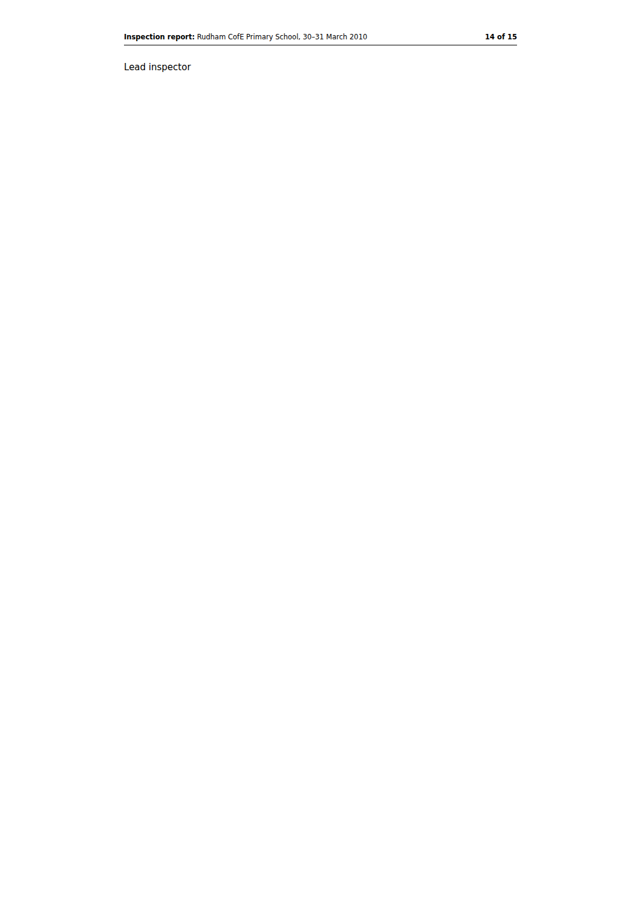Inspection report: Rudham CofE Primary School, 30–31 March 2010
14 of 15
Lead inspector